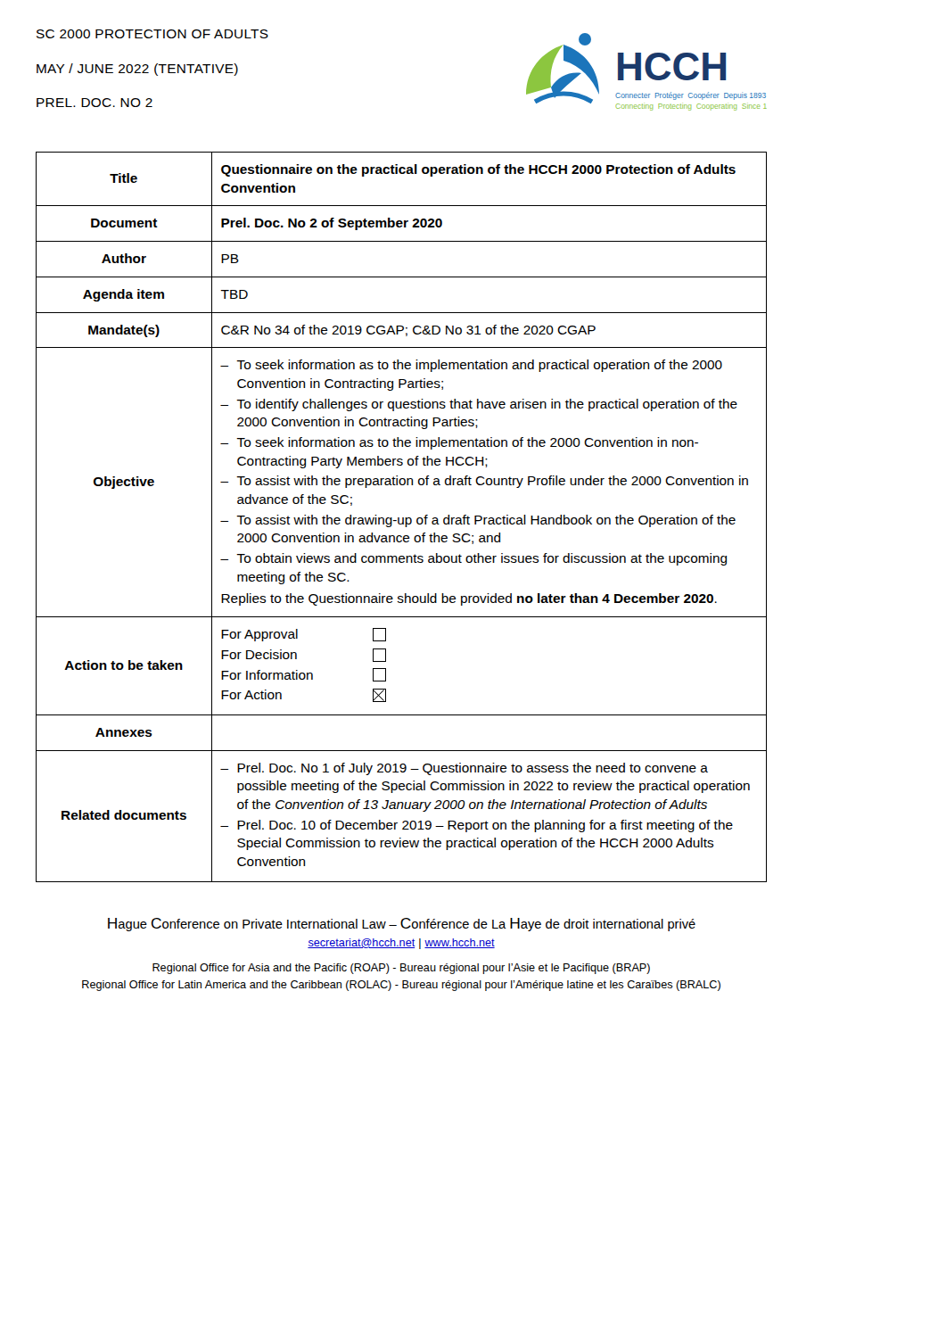SC 2000 PROTECTION OF ADULTS
MAY / JUNE 2022 (TENTATIVE)
PREL. DOC. NO 2
HCCH Connecter Protéger Coopérer Depuis 1893 Connecting Protecting Cooperating Since 1893
| Title | Questionnaire on the practical operation of the HCCH 2000 Protection of Adults Convention |
| Document | Prel. Doc. No 2 of September 2020 |
| Author | PB |
| Agenda item | TBD |
| Mandate(s) | C&R No 34 of the 2019 CGAP; C&D No 31 of the 2020 CGAP |
| Objective | To seek information as to the implementation and practical operation of the 2000 Convention in Contracting Parties; To identify challenges or questions that have arisen in the practical operation of the 2000 Convention in Contracting Parties; To seek information as to the implementation of the 2000 Convention in non-Contracting Party Members of the HCCH; To assist with the preparation of a draft Country Profile under the 2000 Convention in advance of the SC; To assist with the drawing-up of a draft Practical Handbook on the Operation of the 2000 Convention in advance of the SC; and To obtain views and comments about other issues for discussion at the upcoming meeting of the SC. Replies to the Questionnaire should be provided no later than 4 December 2020 . |
| Action to be taken | For Approval For Decision For Information For Action |
| Annexes | |
| Related documents | Prel. Doc. No 1 of July 2019 – Questionnaire to assess the need to convene a possible meeting of the Special Commission in 2022 to review the practical operation of the Convention of 13 January 2000 on the International Protection of Adults Prel. Doc. 10 of December 2019 – Report on the planning for a first meeting of the Special Commission to review the practical operation of the HCCH 2000 Adults Convention |
Hague Conference on Private International Law – Conférence de La Haye de droit international privé
secretariat@hcch.net|www.hcch.net
Regional Office for Asia and the Pacific (ROAP) - Bureau régional pour l’Asie et le Pacifique (BRAP)
Regional Office for Latin America and the Caribbean (ROLAC) - Bureau régional pour l’Amérique latine et les Caraïbes (BRALC)